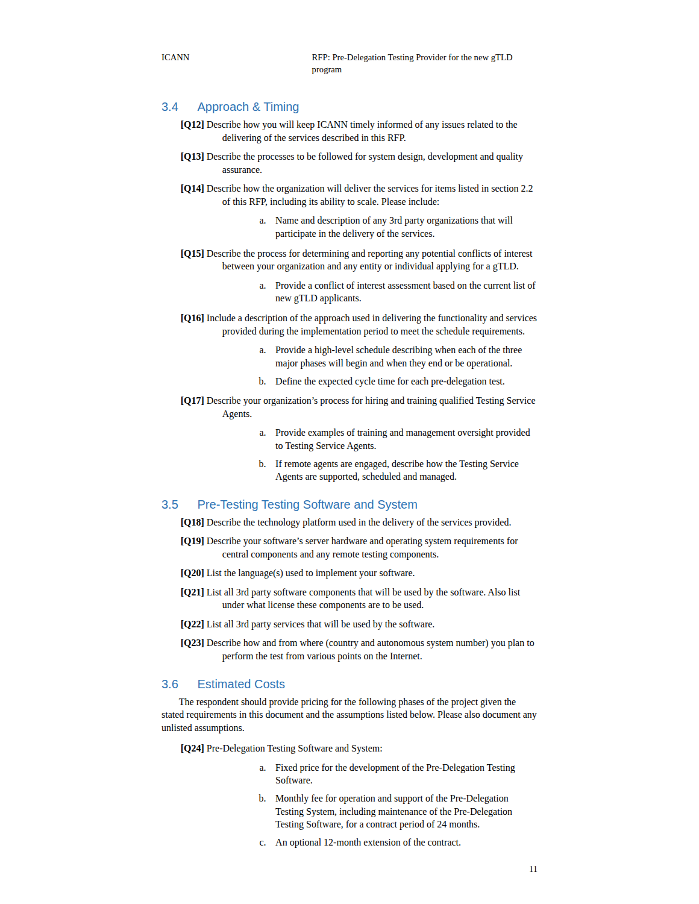ICANN
RFP: Pre-Delegation Testing Provider for the new gTLD program
3.4 Approach & Timing
[Q12] Describe how you will keep ICANN timely informed of any issues related to the delivering of the services described in this RFP.
[Q13] Describe the processes to be followed for system design, development and quality assurance.
[Q14] Describe how the organization will deliver the services for items listed in section 2.2 of this RFP, including its ability to scale. Please include:
Name and description of any 3rd party organizations that will participate in the delivery of the services.
[Q15] Describe the process for determining and reporting any potential conflicts of interest between your organization and any entity or individual applying for a gTLD.
Provide a conflict of interest assessment based on the current list of new gTLD applicants.
[Q16] Include a description of the approach used in delivering the functionality and services provided during the implementation period to meet the schedule requirements.
Provide a high-level schedule describing when each of the three major phases will begin and when they end or be operational.
Define the expected cycle time for each pre-delegation test.
[Q17] Describe your organization’s process for hiring and training qualified Testing Service Agents.
Provide examples of training and management oversight provided to Testing Service Agents.
If remote agents are engaged, describe how the Testing Service Agents are supported, scheduled and managed.
3.5 Pre-Testing Testing Software and System
[Q18] Describe the technology platform used in the delivery of the services provided.
[Q19] Describe your software’s server hardware and operating system requirements for central components and any remote testing components.
[Q20] List the language(s) used to implement your software.
[Q21] List all 3rd party software components that will be used by the software. Also list under what license these components are to be used.
[Q22] List all 3rd party services that will be used by the software.
[Q23] Describe how and from where (country and autonomous system number) you plan to perform the test from various points on the Internet.
3.6 Estimated Costs
The respondent should provide pricing for the following phases of the project given the stated requirements in this document and the assumptions listed below. Please also document any unlisted assumptions.
[Q24] Pre-Delegation Testing Software and System:
Fixed price for the development of the Pre-Delegation Testing Software.
Monthly fee for operation and support of the Pre-Delegation Testing System, including maintenance of the Pre-Delegation Testing Software, for a contract period of 24 months.
An optional 12-month extension of the contract.
11